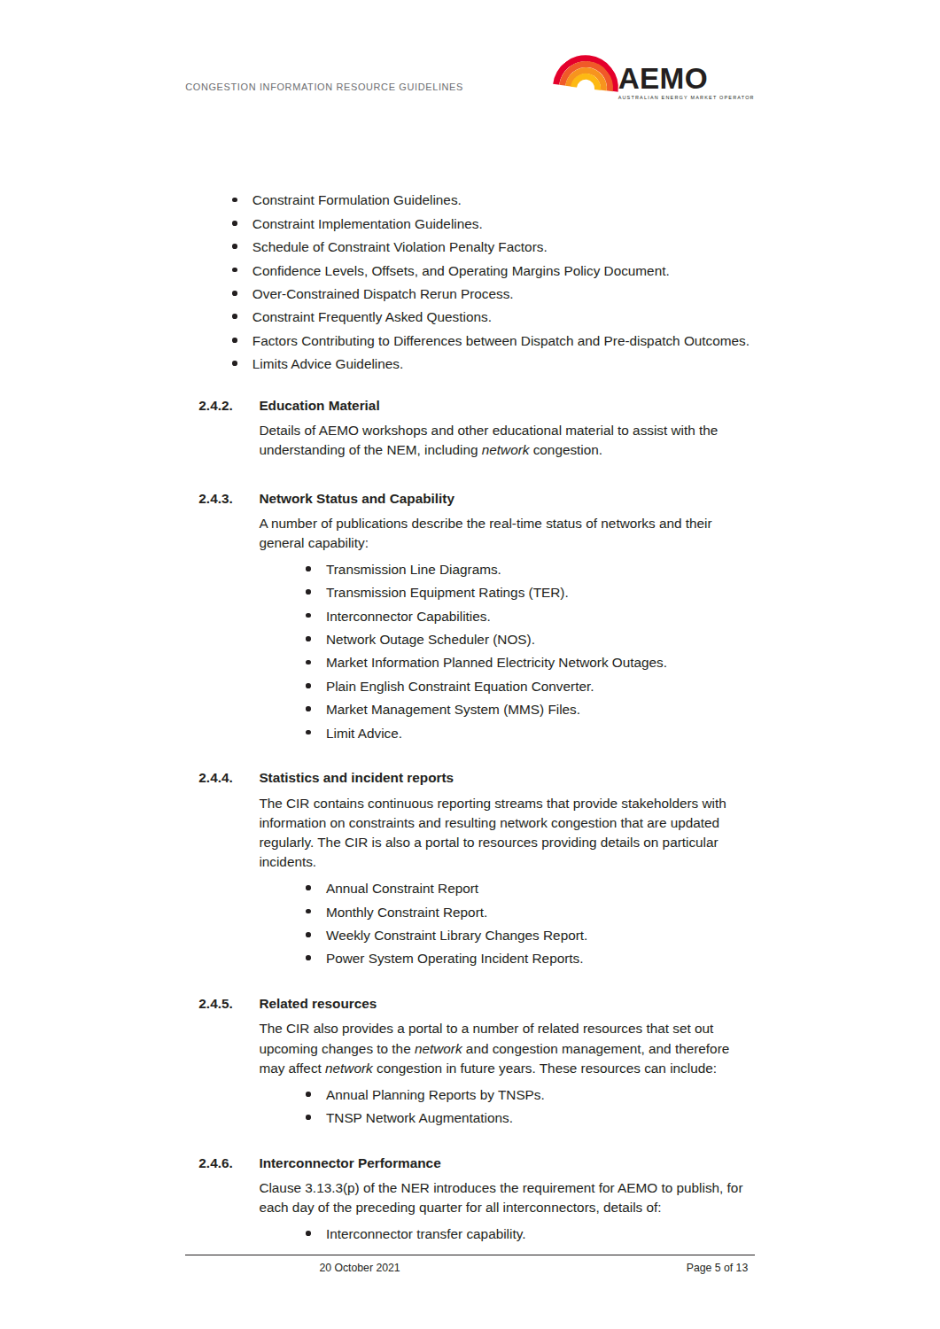CONGESTION INFORMATION RESOURCE GUIDELINES
AEMO AUSTRALIAN ENERGY MARKET OPERATOR
Constraint Formulation Guidelines.
Constraint Implementation Guidelines.
Schedule of Constraint Violation Penalty Factors.
Confidence Levels, Offsets, and Operating Margins Policy Document.
Over-Constrained Dispatch Rerun Process.
Constraint Frequently Asked Questions.
Factors Contributing to Differences between Dispatch and Pre-dispatch Outcomes.
Limits Advice Guidelines.
2.4.2.
Education Material
Details of AEMO workshops and other educational material to assist with the understanding of the NEM, including network congestion.
2.4.3.
Network Status and Capability
A number of publications describe the real-time status of networks and their general capability:
Transmission Line Diagrams.
Transmission Equipment Ratings (TER).
Interconnector Capabilities.
Network Outage Scheduler (NOS).
Market Information Planned Electricity Network Outages.
Plain English Constraint Equation Converter.
Market Management System (MMS) Files.
Limit Advice.
2.4.4.
Statistics and incident reports
The CIR contains continuous reporting streams that provide stakeholders with information on constraints and resulting network congestion that are updated regularly. The CIR is also a portal to resources providing details on particular incidents.
Annual Constraint Report
Monthly Constraint Report.
Weekly Constraint Library Changes Report.
Power System Operating Incident Reports.
2.4.5.
Related resources
The CIR also provides a portal to a number of related resources that set out upcoming changes to the network and congestion management, and therefore may affect network congestion in future years. These resources can include:
Annual Planning Reports by TNSPs.
TNSP Network Augmentations.
2.4.6.
Interconnector Performance
Clause 3.13.3(p) of the NER introduces the requirement for AEMO to publish, for each day of the preceding quarter for all interconnectors, details of:
Interconnector transfer capability.
20 October 2021
Page 5 of 13